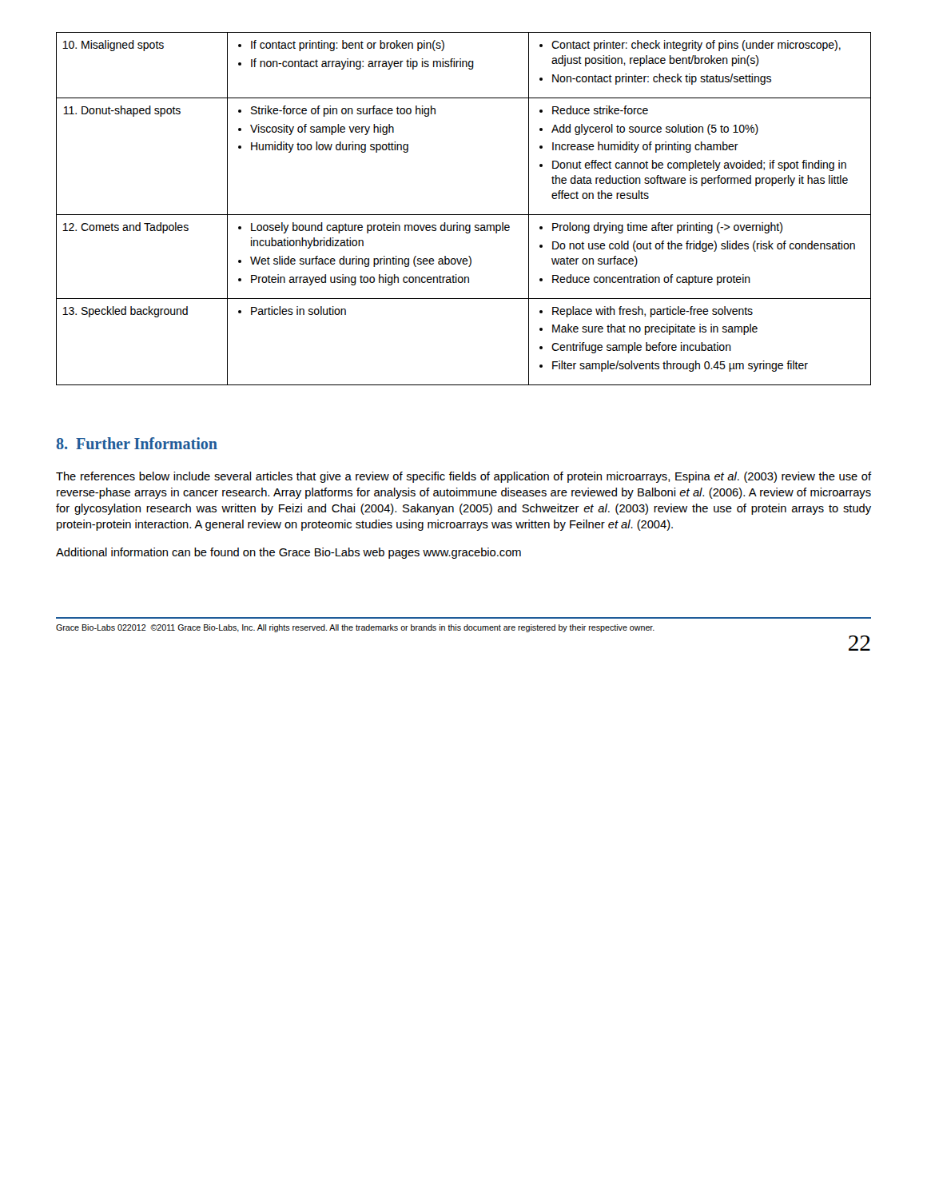| Misaligned spots | If contact printing: bent or broken pin(s) If non-contact arraying: arrayer tip is misfiring | Contact printer: check integrity of pins (under microscope), adjust position, replace bent/broken pin(s) Non-contact printer: check tip status/settings |
| Donut-shaped spots | Strike-force of pin on surface too high Viscosity of sample very high Humidity too low during spotting | Reduce strike-force Add glycerol to source solution (5 to 10%) Increase humidity of printing chamber Donut effect cannot be completely avoided; if spot finding in the data reduction software is performed properly it has little effect on the results |
| Comets and Tadpoles | Loosely bound capture protein moves during sample incubationhybridization Wet slide surface during printing (see above) Protein arrayed using too high concentration | Prolong drying time after printing (-> overnight) Do not use cold (out of the fridge) slides (risk of condensation water on surface) Reduce concentration of capture protein |
| Speckled background | Particles in solution | Replace with fresh, particle-free solvents Make sure that no precipitate is in sample Centrifuge sample before incubation Filter sample/solvents through 0.45 µm syringe filter |
8. Further Information
The references below include several articles that give a review of specific fields of application of protein microarrays, Espina et al. (2003) review the use of reverse-phase arrays in cancer research. Array platforms for analysis of autoimmune diseases are reviewed by Balboni et al. (2006). A review of microarrays for glycosylation research was written by Feizi and Chai (2004). Sakanyan (2005) and Schweitzer et al. (2003) review the use of protein arrays to study protein-protein interaction. A general review on proteomic studies using microarrays was written by Feilner et al. (2004).
Additional information can be found on the Grace Bio-Labs web pages www.gracebio.com
Grace Bio-Labs 022012 ©2011 Grace Bio-Labs, Inc. All rights reserved. All the trademarks or brands in this document are registered by their respective owner. 22